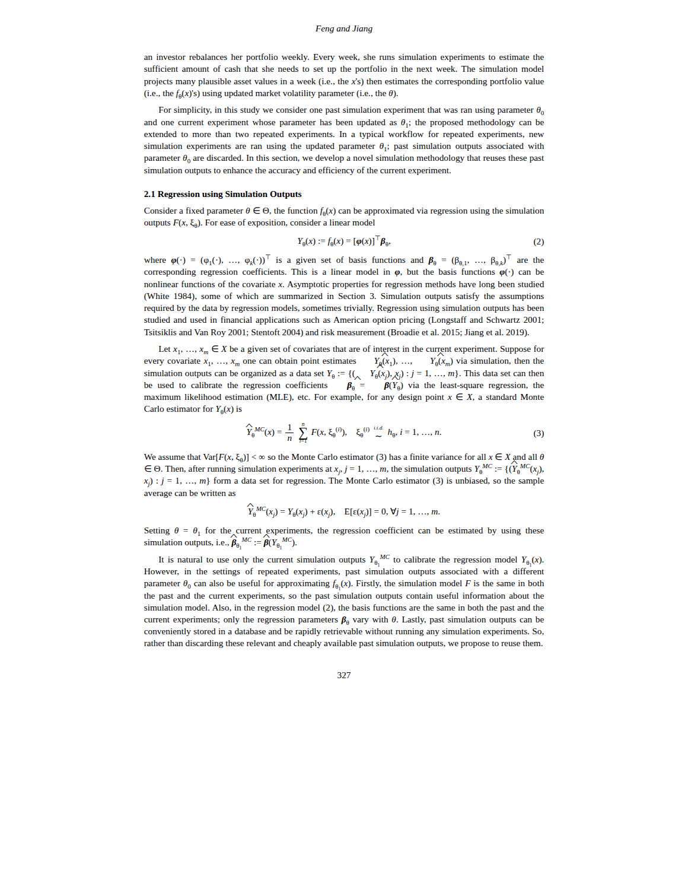Feng and Jiang
an investor rebalances her portfolio weekly. Every week, she runs simulation experiments to estimate the sufficient amount of cash that she needs to set up the portfolio in the next week. The simulation model projects many plausible asset values in a week (i.e., the x's) then estimates the corresponding portfolio value (i.e., the fθ(x)'s) using updated market volatility parameter (i.e., the θ).
For simplicity, in this study we consider one past simulation experiment that was ran using parameter θ0 and one current experiment whose parameter has been updated as θ1; the proposed methodology can be extended to more than two repeated experiments. In a typical workflow for repeated experiments, new simulation experiments are ran using the updated parameter θ1; past simulation outputs associated with parameter θ0 are discarded. In this section, we develop a novel simulation methodology that reuses these past simulation outputs to enhance the accuracy and efficiency of the current experiment.
2.1 Regression using Simulation Outputs
Consider a fixed parameter θ ∈ Θ, the function fθ(x) can be approximated via regression using the simulation outputs F(x, ξθ). For ease of exposition, consider a linear model
Yθ(x) := fθ(x) = [φ(x)]⊤βθ, (2)
where φ(·) = (φ1(·), …, φk(·))⊤ is a given set of basis functions and βθ = (βθ,1, …, βθ,k)⊤ are the corresponding regression coefficients. This is a linear model in φ, but the basis functions φ(·) can be nonlinear functions of the covariate x. Asymptotic properties for regression methods have long been studied (White 1984), some of which are summarized in Section 3. Simulation outputs satisfy the assumptions required by the data by regression models, sometimes trivially. Regression using simulation outputs has been studied and used in financial applications such as American option pricing (Longstaff and Schwartz 2001; Tsitsiklis and Van Roy 2001; Stentoft 2004) and risk measurement (Broadie et al. 2015; Jiang et al. 2019).
Let x1, …, xm ∈ X be a given set of covariates that are of interest in the current experiment. Suppose for every covariate x1, …, xm one can obtain point estimates Yθ(x1), …, Yθ(xm) via simulation, then the simulation outputs can be organized as a data set Yθ := {(Yθ(xj), xj) : j = 1, …, m}. This data set can then be used to calibrate the regression coefficients βθ = β(Yθ) via the least-square regression, the maximum likelihood estimation (MLE), etc. For example, for any design point x ∈ X, a standard Monte Carlo estimator for Yθ(x) is
YθMC(x) = 1 n n∑i=1 F(x, ξθ(i)), ξθ(i) i.i.d.∼ hθ, i = 1, …, n. (3)
We assume that Var[F(x, ξθ)] < ∞ so the Monte Carlo estimator (3) has a finite variance for all x ∈ X and all θ ∈ Θ. Then, after running simulation experiments at xj, j = 1, …, m, the simulation outputs YθMC := {(YθMC(xj), xj) : j = 1, …, m} form a data set for regression. The Monte Carlo estimator (3) is unbiased, so the sample average can be written as
YθMC(xj) = Yθ(xj) + ε(xj), E[ε(xj)] = 0, ∀j = 1, …, m.
Setting θ = θ1 for the current experiments, the regression coefficient can be estimated by using these simulation outputs, i.e., βθ1MC := β(Yθ1MC).
It is natural to use only the current simulation outputs Yθ1MC to calibrate the regression model Yθ1(x). However, in the settings of repeated experiments, past simulation outputs associated with a different parameter θ0 can also be useful for approximating fθ1(x). Firstly, the simulation model F is the same in both the past and the current experiments, so the past simulation outputs contain useful information about the simulation model. Also, in the regression model (2), the basis functions are the same in both the past and the current experiments; only the regression parameters βθ vary with θ. Lastly, past simulation outputs can be conveniently stored in a database and be rapidly retrievable without running any simulation experiments. So, rather than discarding these relevant and cheaply available past simulation outputs, we propose to reuse them.
327